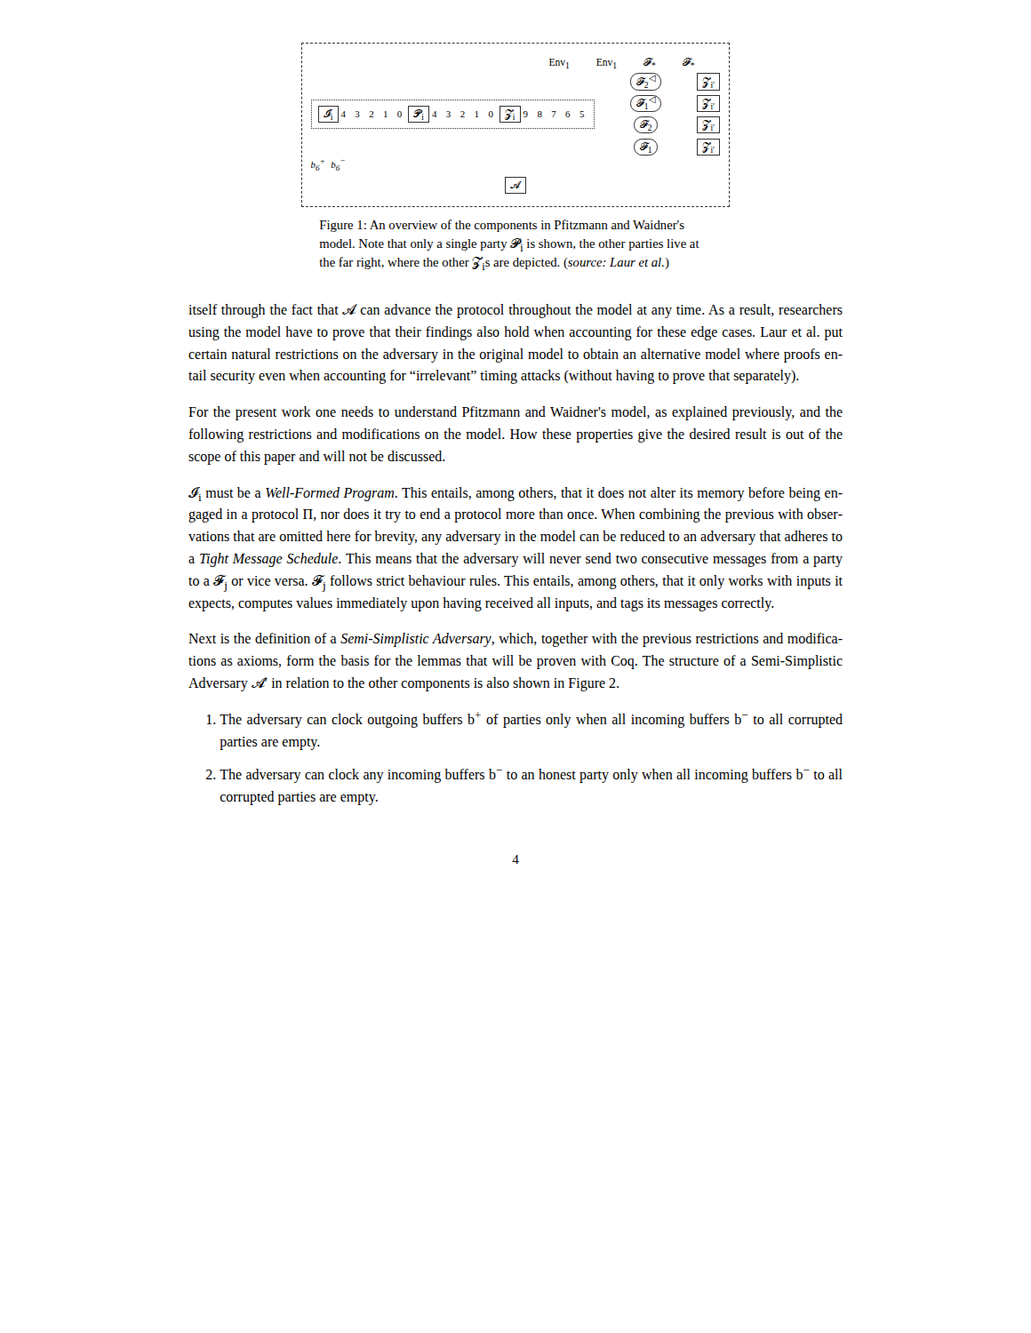Env1 Env1 𝓕* 𝓕*
𝓘i 4 3 2 1 0 𝓟i 4 3 2 1 0 𝓩i 9 8 7 6 5 𝓕2◁ 𝓕1◁ 𝓕2 𝓕1 𝓩i′ 𝓩i′ 𝓩i′ 𝓩i′
b6+ b6−
𝓐
Figure 1: An overview of the components in Pfitzmann and Waidner's model. Note that only a single party 𝓟i is shown, the other parties live at the far right, where the other 𝓩is are depicted. (source: Laur et al.)
itself through the fact that 𝓐 can advance the protocol throughout the model at any time. As a result, researchers using the model have to prove that their findings also hold when accounting for these edge cases. Laur et al. put certain natural restrictions on the adversary in the original model to obtain an alternative model where proofs entail security even when accounting for “irrelevant” timing attacks (without having to prove that separately).
For the present work one needs to understand Pfitzmann and Waidner's model, as explained previously, and the following restrictions and modifications on the model. How these properties give the desired result is out of the scope of this paper and will not be discussed.
𝓘i must be a Well-Formed Program. This entails, among others, that it does not alter its memory before being engaged in a protocol Π, nor does it try to end a protocol more than once. When combining the previous with observations that are omitted here for brevity, any adversary in the model can be reduced to an adversary that adheres to a Tight Message Schedule. This means that the adversary will never send two consecutive messages from a party to a 𝓕j or vice versa. 𝓕j follows strict behaviour rules. This entails, among others, that it only works with inputs it expects, computes values immediately upon having received all inputs, and tags its messages correctly.
Next is the definition of a Semi-Simplistic Adversary, which, together with the previous restrictions and modifications as axioms, form the basis for the lemmas that will be proven with Coq. The structure of a Semi-Simplistic Adversary 𝓐′ in relation to the other components is also shown in Figure 2.
The adversary can clock outgoing buffers b+ of parties only when all incoming buffers b− to all corrupted parties are empty.
The adversary can clock any incoming buffers b− to an honest party only when all incoming buffers b− to all corrupted parties are empty.
4